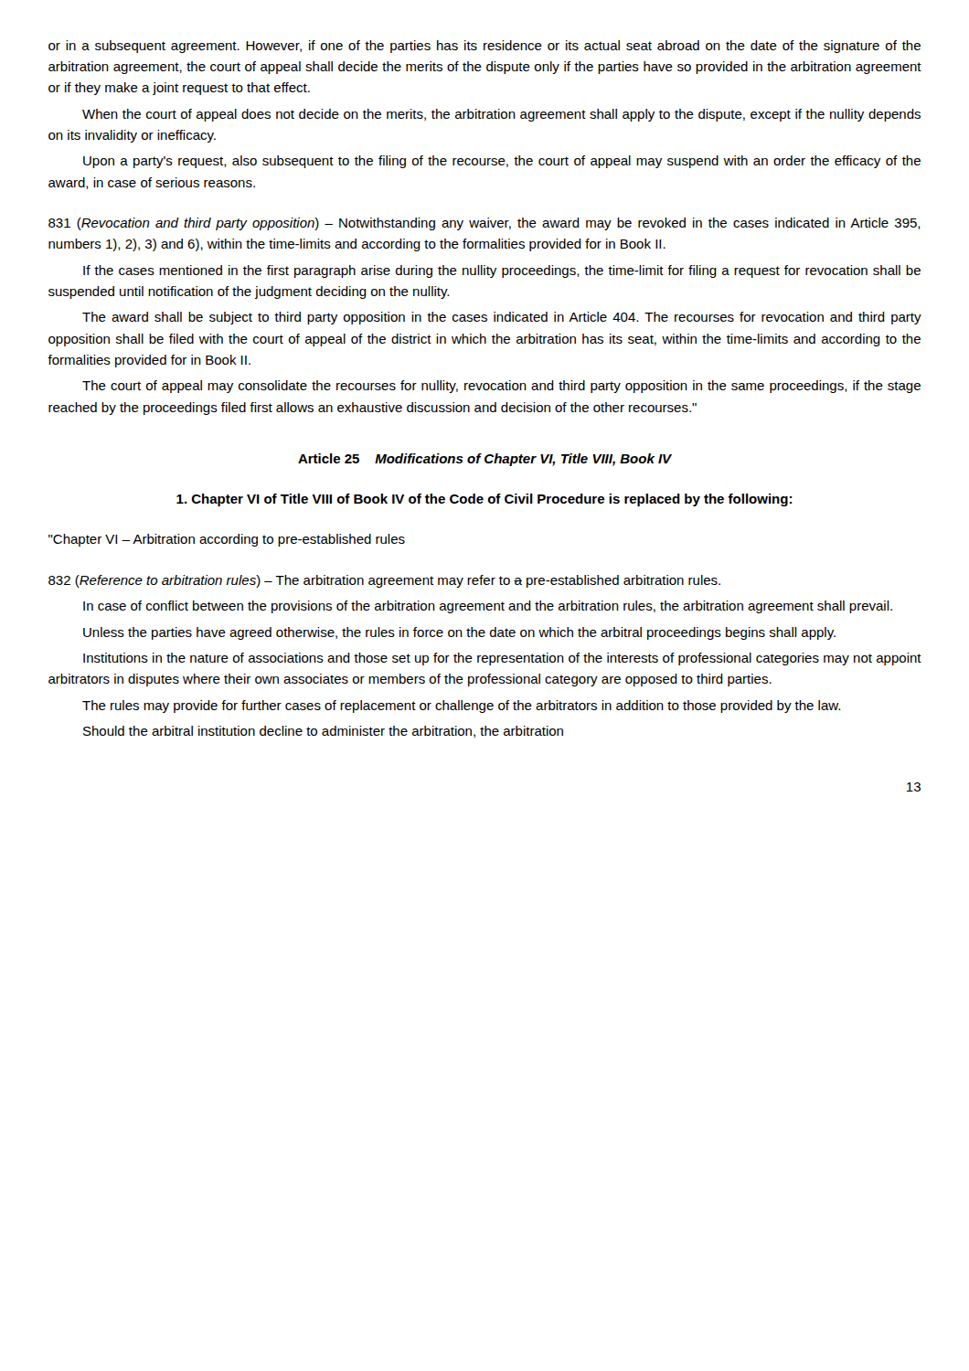or in a subsequent agreement. However, if one of the parties has its residence or its actual seat abroad on the date of the signature of the arbitration agreement, the court of appeal shall decide the merits of the dispute only if the parties have so provided in the arbitration agreement or if they make a joint request to that effect.
When the court of appeal does not decide on the merits, the arbitration agreement shall apply to the dispute, except if the nullity depends on its invalidity or inefficacy.
Upon a party's request, also subsequent to the filing of the recourse, the court of appeal may suspend with an order the efficacy of the award, in case of serious reasons.
831 (Revocation and third party opposition) – Notwithstanding any waiver, the award may be revoked in the cases indicated in Article 395, numbers 1), 2), 3) and 6), within the time-limits and according to the formalities provided for in Book II.
If the cases mentioned in the first paragraph arise during the nullity proceedings, the time-limit for filing a request for revocation shall be suspended until notification of the judgment deciding on the nullity.
The award shall be subject to third party opposition in the cases indicated in Article 404. The recourses for revocation and third party opposition shall be filed with the court of appeal of the district in which the arbitration has its seat, within the time-limits and according to the formalities provided for in Book II.
The court of appeal may consolidate the recourses for nullity, revocation and third party opposition in the same proceedings, if the stage reached by the proceedings filed first allows an exhaustive discussion and decision of the other recourses."
Article 25 Modifications of Chapter VI, Title VIII, Book IV
1. Chapter VI of Title VIII of Book IV of the Code of Civil Procedure is replaced by the following:
"Chapter VI – Arbitration according to pre-established rules
832 (Reference to arbitration rules) – The arbitration agreement may refer to a pre-established arbitration rules.
In case of conflict between the provisions of the arbitration agreement and the arbitration rules, the arbitration agreement shall prevail.
Unless the parties have agreed otherwise, the rules in force on the date on which the arbitral proceedings begins shall apply.
Institutions in the nature of associations and those set up for the representation of the interests of professional categories may not appoint arbitrators in disputes where their own associates or members of the professional category are opposed to third parties.
The rules may provide for further cases of replacement or challenge of the arbitrators in addition to those provided by the law.
Should the arbitral institution decline to administer the arbitration, the arbitration
13